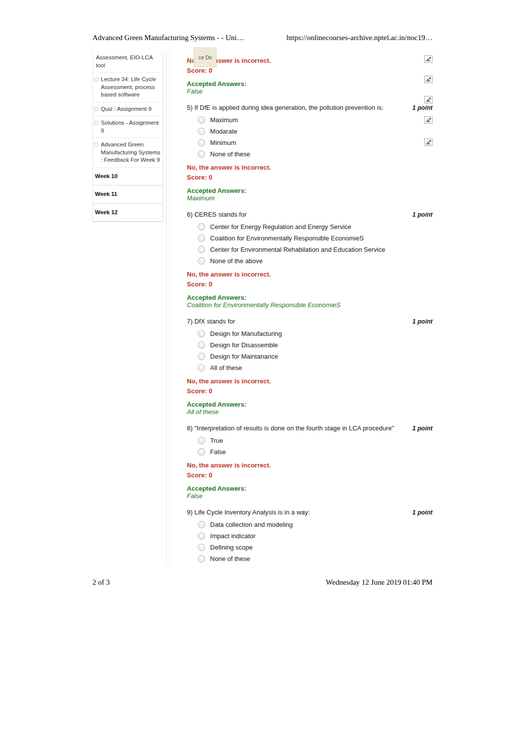Advanced Green Manufacturing Systems - - Uni…
https://onlinecourses-archive.nptel.ac.in/noc19…
ce De
Assessment, EIO-LCA tool
Lecture 34: Life Cycle Assessment, process based software
Quiz : Assignment 9
Solutions - Assignment 9
Advanced Green Manufacturing Systems : Feedback For Week 9
Week 10
Week 11
Week 12
No, the answer is incorrect.
Score: 0
Accepted Answers:
False
5) If DfE is applied during idea generation, the pollution prevention is:
1 point
Maximum
Modarate
Minimum
None of these
No, the answer is incorrect.
Score: 0
Accepted Answers:
Maximum
6) CERES stands for
1 point
Center for Energy Regulation and Energy Service
Coalition for Environmentally Responsible EconomieS
Center for Environmental Rehabilation and Education Service
None of the above
No, the answer is incorrect.
Score: 0
Accepted Answers:
Coalition for Environmentally Responsible EconomieS
7) DfX stands for
1 point
Design for Manufacturing
Design for Disassemble
Design for Maintanance
All of these
No, the answer is incorrect.
Score: 0
Accepted Answers:
All of these
8) "Interpretation of results is done on the fourth stage in LCA procedure"
1 point
True
False
No, the answer is incorrect.
Score: 0
Accepted Answers:
False
9) Life Cycle Inventory Analysis is in a way:
1 point
Data collection and modeling
Impact indicator
Defining scope
None of these
2 of 3
Wednesday 12 June 2019 01:40 PM